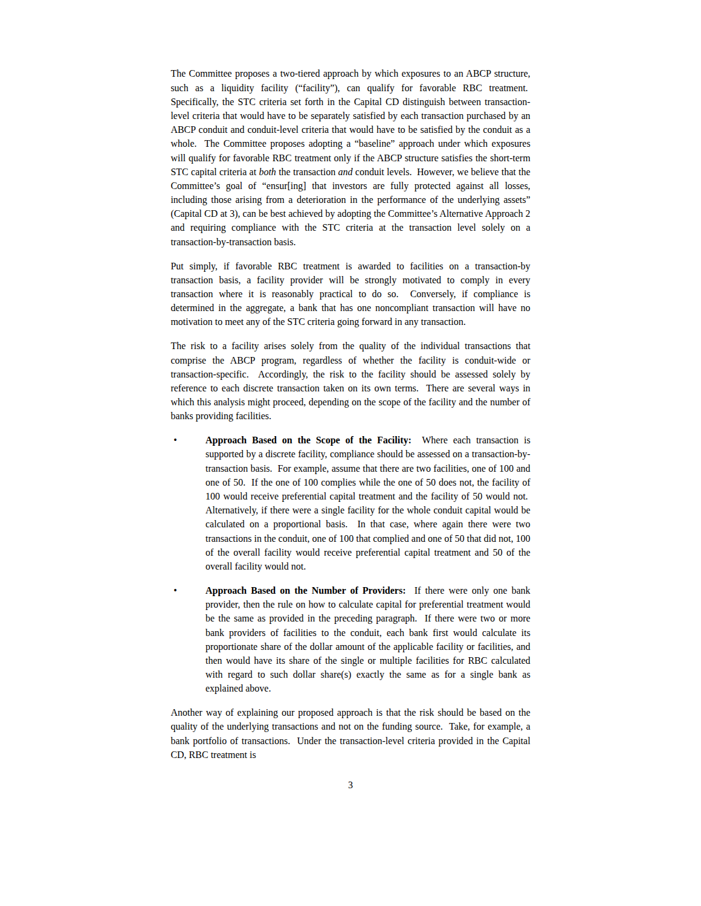The Committee proposes a two-tiered approach by which exposures to an ABCP structure, such as a liquidity facility (“facility”), can qualify for favorable RBC treatment. Specifically, the STC criteria set forth in the Capital CD distinguish between transaction-level criteria that would have to be separately satisfied by each transaction purchased by an ABCP conduit and conduit-level criteria that would have to be satisfied by the conduit as a whole. The Committee proposes adopting a “baseline” approach under which exposures will qualify for favorable RBC treatment only if the ABCP structure satisfies the short-term STC capital criteria at both the transaction and conduit levels. However, we believe that the Committee’s goal of “ensur[ing] that investors are fully protected against all losses, including those arising from a deterioration in the performance of the underlying assets” (Capital CD at 3), can be best achieved by adopting the Committee’s Alternative Approach 2 and requiring compliance with the STC criteria at the transaction level solely on a transaction-by-transaction basis.
Put simply, if favorable RBC treatment is awarded to facilities on a transaction-by transaction basis, a facility provider will be strongly motivated to comply in every transaction where it is reasonably practical to do so. Conversely, if compliance is determined in the aggregate, a bank that has one noncompliant transaction will have no motivation to meet any of the STC criteria going forward in any transaction.
The risk to a facility arises solely from the quality of the individual transactions that comprise the ABCP program, regardless of whether the facility is conduit-wide or transaction-specific. Accordingly, the risk to the facility should be assessed solely by reference to each discrete transaction taken on its own terms. There are several ways in which this analysis might proceed, depending on the scope of the facility and the number of banks providing facilities.
•
Approach Based on the Scope of the Facility: Where each transaction is supported by a discrete facility, compliance should be assessed on a transaction-by-transaction basis. For example, assume that there are two facilities, one of 100 and one of 50. If the one of 100 complies while the one of 50 does not, the facility of 100 would receive preferential capital treatment and the facility of 50 would not. Alternatively, if there were a single facility for the whole conduit capital would be calculated on a proportional basis. In that case, where again there were two transactions in the conduit, one of 100 that complied and one of 50 that did not, 100 of the overall facility would receive preferential capital treatment and 50 of the overall facility would not.
•
Approach Based on the Number of Providers: If there were only one bank provider, then the rule on how to calculate capital for preferential treatment would be the same as provided in the preceding paragraph. If there were two or more bank providers of facilities to the conduit, each bank first would calculate its proportionate share of the dollar amount of the applicable facility or facilities, and then would have its share of the single or multiple facilities for RBC calculated with regard to such dollar share(s) exactly the same as for a single bank as explained above.
Another way of explaining our proposed approach is that the risk should be based on the quality of the underlying transactions and not on the funding source. Take, for example, a bank portfolio of transactions. Under the transaction-level criteria provided in the Capital CD, RBC treatment is
3